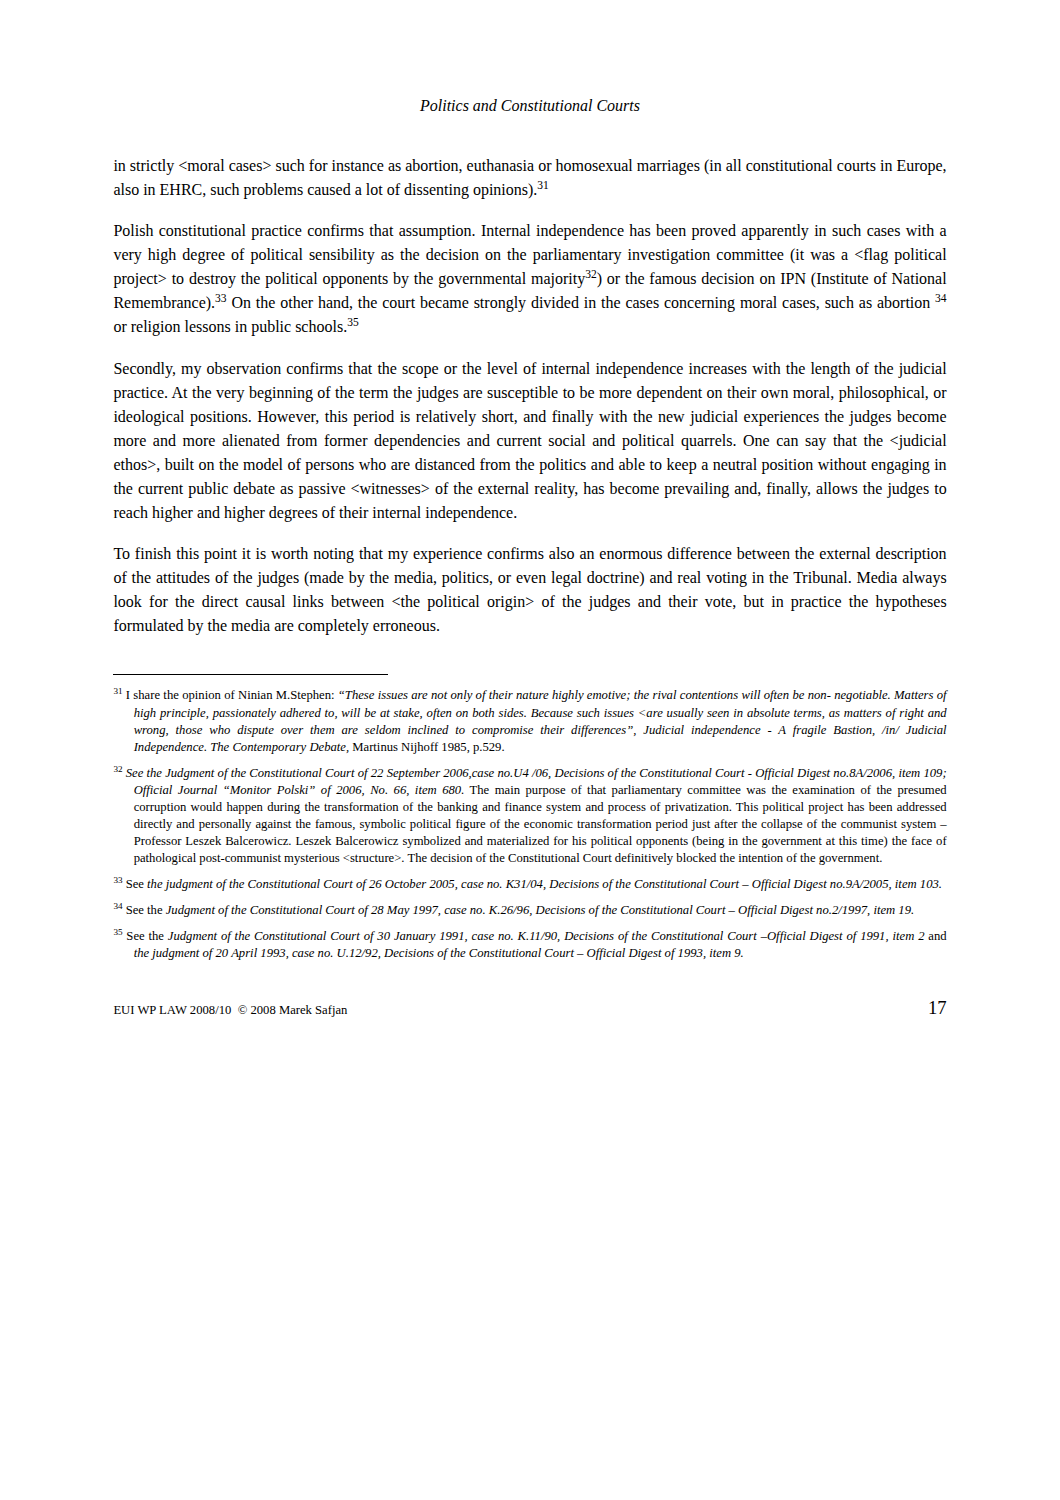Politics and Constitutional Courts
in strictly <moral cases> such for instance as abortion, euthanasia or homosexual marriages (in all constitutional courts in Europe, also in EHRC, such problems caused a lot of dissenting opinions).31
Polish constitutional practice confirms that assumption. Internal independence has been proved apparently in such cases with a very high degree of political sensibility as the decision on the parliamentary investigation committee (it was a <flag political project> to destroy the political opponents by the governmental majority32) or the famous decision on IPN (Institute of National Remembrance).33 On the other hand, the court became strongly divided in the cases concerning moral cases, such as abortion 34 or religion lessons in public schools.35
Secondly, my observation confirms that the scope or the level of internal independence increases with the length of the judicial practice. At the very beginning of the term the judges are susceptible to be more dependent on their own moral, philosophical, or ideological positions. However, this period is relatively short, and finally with the new judicial experiences the judges become more and more alienated from former dependencies and current social and political quarrels. One can say that the <judicial ethos>, built on the model of persons who are distanced from the politics and able to keep a neutral position without engaging in the current public debate as passive <witnesses> of the external reality, has become prevailing and, finally, allows the judges to reach higher and higher degrees of their internal independence.
To finish this point it is worth noting that my experience confirms also an enormous difference between the external description of the attitudes of the judges (made by the media, politics, or even legal doctrine) and real voting in the Tribunal. Media always look for the direct causal links between <the political origin> of the judges and their vote, but in practice the hypotheses formulated by the media are completely erroneous.
31 I share the opinion of Ninian M.Stephen: “These issues are not only of their nature highly emotive; the rival contentions will often be non- negotiable. Matters of high principle, passionately adhered to, will be at stake, often on both sides. Because such issues <are usually seen in absolute terms, as matters of right and wrong, those who dispute over them are seldom inclined to compromise their differences”, Judicial independence - A fragile Bastion, /in/ Judicial Independence. The Contemporary Debate, Martinus Nijhoff 1985, p.529.
32 See the Judgment of the Constitutional Court of 22 September 2006,case no.U4 /06, Decisions of the Constitutional Court - Official Digest no.8A/2006, item 109; Official Journal “Monitor Polski” of 2006, No. 66, item 680. The main purpose of that parliamentary committee was the examination of the presumed corruption would happen during the transformation of the banking and finance system and process of privatization. This political project has been addressed directly and personally against the famous, symbolic political figure of the economic transformation period just after the collapse of the communist system – Professor Leszek Balcerowicz. Leszek Balcerowicz symbolized and materialized for his political opponents (being in the government at this time) the face of pathological post-communist mysterious <structure>. The decision of the Constitutional Court definitively blocked the intention of the government.
33 See the judgment of the Constitutional Court of 26 October 2005, case no. K31/04, Decisions of the Constitutional Court – Official Digest no.9A/2005, item 103.
34 See the Judgment of the Constitutional Court of 28 May 1997, case no. K.26/96, Decisions of the Constitutional Court – Official Digest no.2/1997, item 19.
35 See the Judgment of the Constitutional Court of 30 January 1991, case no. K.11/90, Decisions of the Constitutional Court –Official Digest of 1991, item 2 and the judgment of 20 April 1993, case no. U.12/92, Decisions of the Constitutional Court – Official Digest of 1993, item 9.
EUI WP LAW 2008/10 © 2008 Marek Safjan 17